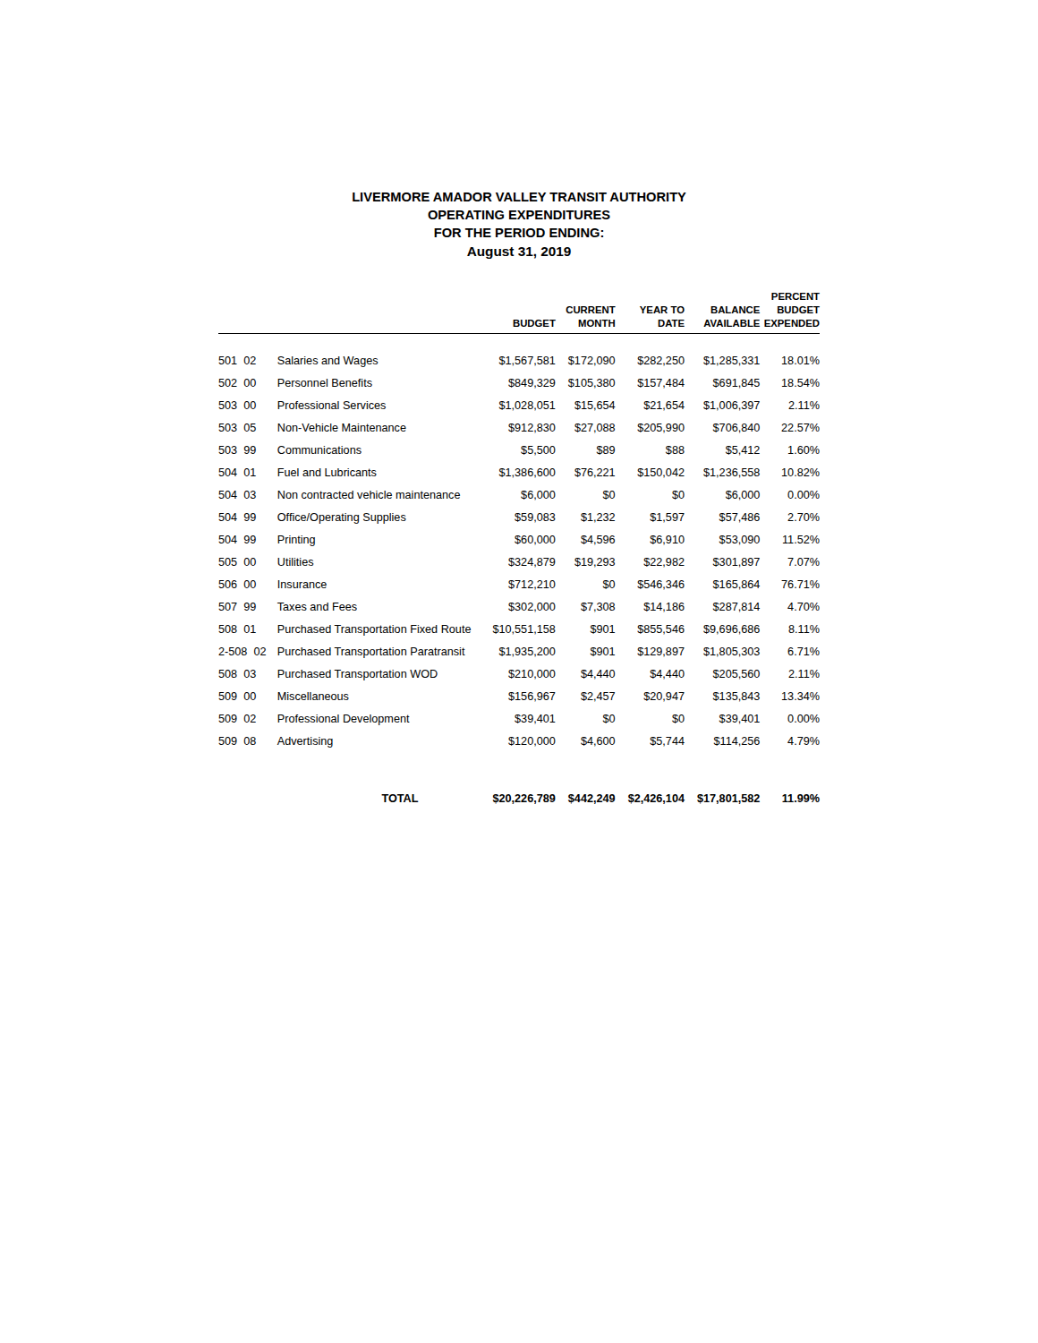LIVERMORE AMADOR VALLEY TRANSIT AUTHORITY
OPERATING EXPENDITURES
FOR THE PERIOD ENDING:
August 31, 2019
| | | | | | | PERCENT |
| --- | --- | --- | --- | --- | --- | --- |
| | | | CURRENT | YEAR TO | BALANCE | BUDGET |
| | | BUDGET | MONTH | DATE | AVAILABLE | EXPENDED |
| 501 02 | Salaries and Wages | $1,567,581 | $172,090 | $282,250 | $1,285,331 | 18.01% |
| 502 00 | Personnel Benefits | $849,329 | $105,380 | $157,484 | $691,845 | 18.54% |
| 503 00 | Professional Services | $1,028,051 | $15,654 | $21,654 | $1,006,397 | 2.11% |
| 503 05 | Non-Vehicle Maintenance | $912,830 | $27,088 | $205,990 | $706,840 | 22.57% |
| 503 99 | Communications | $5,500 | $89 | $88 | $5,412 | 1.60% |
| 504 01 | Fuel and Lubricants | $1,386,600 | $76,221 | $150,042 | $1,236,558 | 10.82% |
| 504 03 | Non contracted vehicle maintenance | $6,000 | $0 | $0 | $6,000 | 0.00% |
| 504 99 | Office/Operating Supplies | $59,083 | $1,232 | $1,597 | $57,486 | 2.70% |
| 504 99 | Printing | $60,000 | $4,596 | $6,910 | $53,090 | 11.52% |
| 505 00 | Utilities | $324,879 | $19,293 | $22,982 | $301,897 | 7.07% |
| 506 00 | Insurance | $712,210 | $0 | $546,346 | $165,864 | 76.71% |
| 507 99 | Taxes and Fees | $302,000 | $7,308 | $14,186 | $287,814 | 4.70% |
| 508 01 | Purchased Transportation Fixed Route | $10,551,158 | $901 | $855,546 | $9,696,686 | 8.11% |
| 2-508 02 | Purchased Transportation Paratransit | $1,935,200 | $901 | $129,897 | $1,805,303 | 6.71% |
| 508 03 | Purchased Transportation WOD | $210,000 | $4,440 | $4,440 | $205,560 | 2.11% |
| 509 00 | Miscellaneous | $156,967 | $2,457 | $20,947 | $135,843 | 13.34% |
| 509 02 | Professional Development | $39,401 | $0 | $0 | $39,401 | 0.00% |
| 509 08 | Advertising | $120,000 | $4,600 | $5,744 | $114,256 | 4.79% |
| | TOTAL | $20,226,789 | $442,249 | $2,426,104 | $17,801,582 | 11.99% |